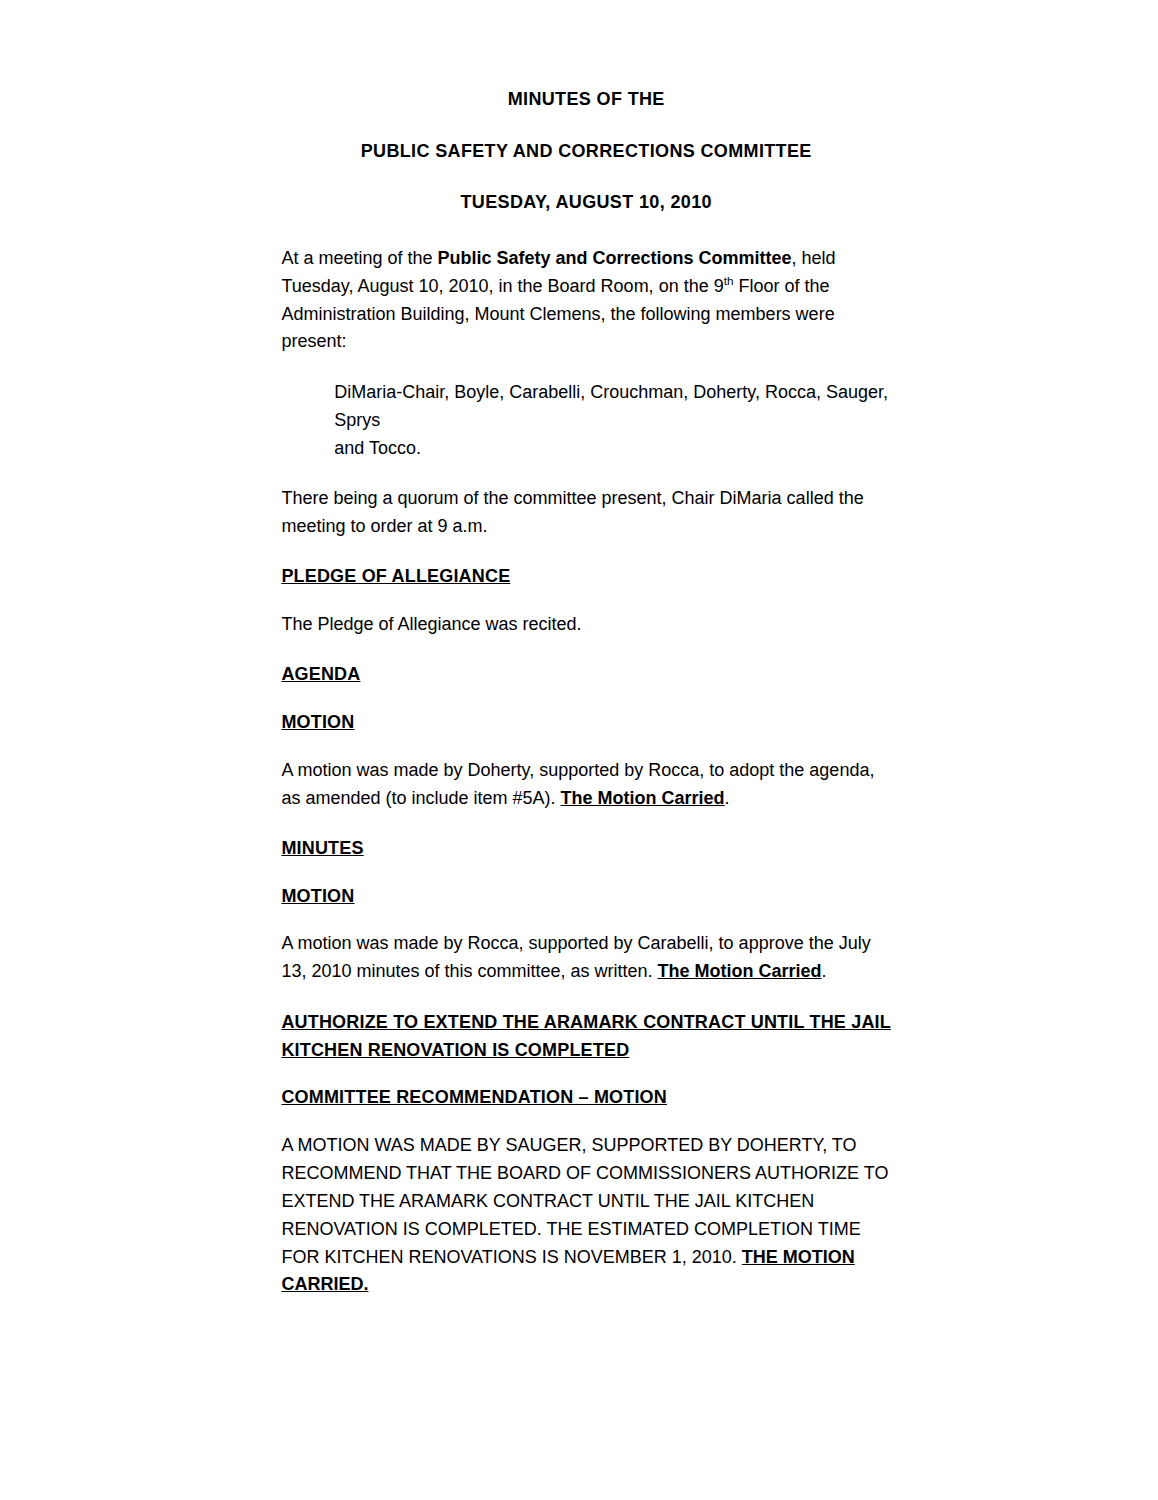MINUTES OF THE
PUBLIC SAFETY AND CORRECTIONS COMMITTEE
TUESDAY, AUGUST 10, 2010
At a meeting of the Public Safety and Corrections Committee, held Tuesday, August 10, 2010, in the Board Room, on the 9th Floor of the Administration Building, Mount Clemens, the following members were present:
DiMaria-Chair, Boyle, Carabelli, Crouchman, Doherty, Rocca, Sauger, Sprys
and Tocco.
There being a quorum of the committee present, Chair DiMaria called the meeting to order at 9 a.m.
Pledge of Allegiance
The Pledge of Allegiance was recited.
Agenda
Motion
A motion was made by Doherty, supported by Rocca, to adopt the agenda, as amended (to include item #5A). The Motion Carried.
Minutes
Motion
A motion was made by Rocca, supported by Carabelli, to approve the July 13, 2010 minutes of this committee, as written. The Motion Carried.
Authorize to Extend the Aramark Contract Until the Jail Kitchen Renovation is Completed
Committee Recommendation – Motion
A motion was made by Sauger, supported by Doherty, to recommend that the Board of Commissioners authorize to extend the Aramark contract until the jail kitchen renovation is completed. The estimated completion time for kitchen renovations is November 1, 2010. The Motion Carried.